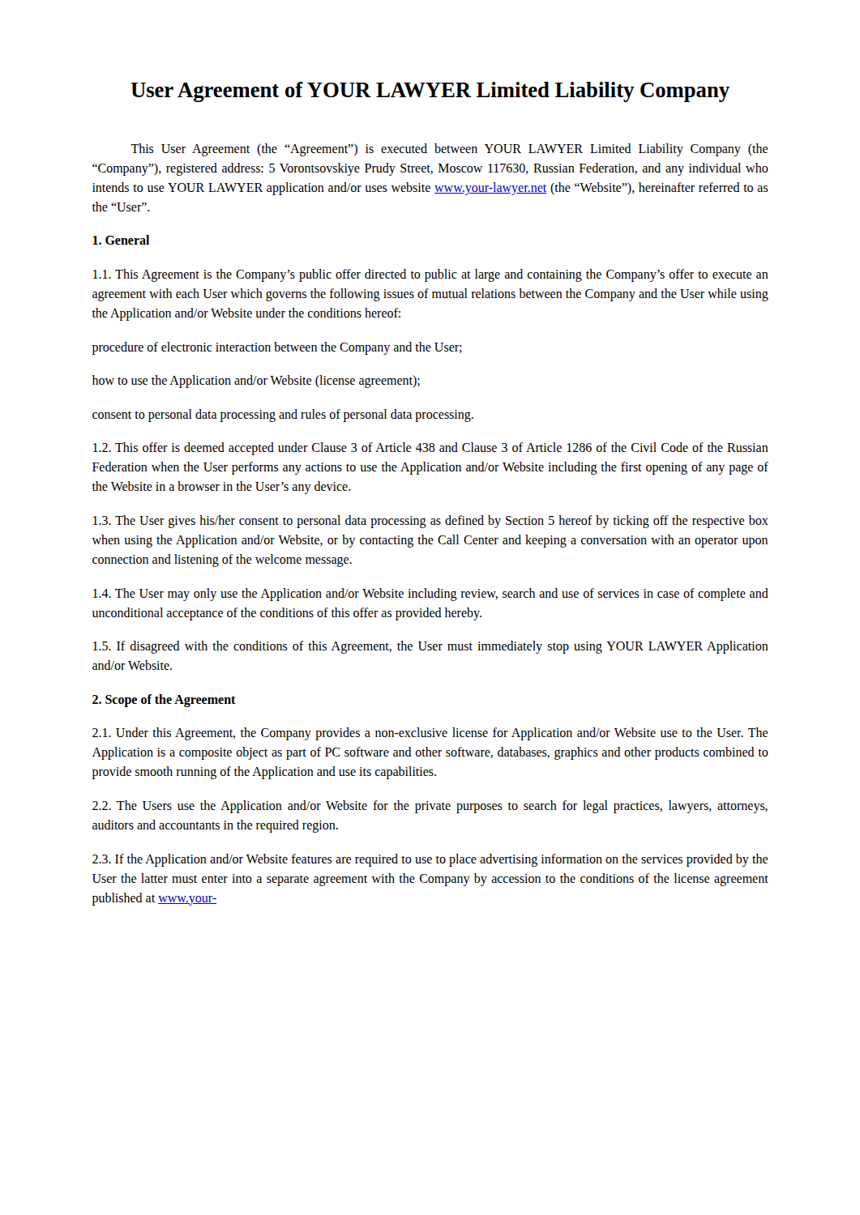User Agreement of YOUR LAWYER Limited Liability Company
This User Agreement (the “Agreement”) is executed between YOUR LAWYER Limited Liability Company (the “Company”), registered address: 5 Vorontsovskiye Prudy Street, Moscow 117630, Russian Federation, and any individual who intends to use YOUR LAWYER application and/or uses website www.your-lawyer.net (the “Website”), hereinafter referred to as the “User”.
1. General
1.1. This Agreement is the Company’s public offer directed to public at large and containing the Company’s offer to execute an agreement with each User which governs the following issues of mutual relations between the Company and the User while using the Application and/or Website under the conditions hereof:
procedure of electronic interaction between the Company and the User;
how to use the Application and/or Website (license agreement);
consent to personal data processing and rules of personal data processing.
1.2. This offer is deemed accepted under Clause 3 of Article 438 and Clause 3 of Article 1286 of the Civil Code of the Russian Federation when the User performs any actions to use the Application and/or Website including the first opening of any page of the Website in a browser in the User’s any device.
1.3. The User gives his/her consent to personal data processing as defined by Section 5 hereof by ticking off the respective box when using the Application and/or Website, or by contacting the Call Center and keeping a conversation with an operator upon connection and listening of the welcome message.
1.4. The User may only use the Application and/or Website including review, search and use of services in case of complete and unconditional acceptance of the conditions of this offer as provided hereby.
1.5. If disagreed with the conditions of this Agreement, the User must immediately stop using YOUR LAWYER Application and/or Website.
2. Scope of the Agreement
2.1. Under this Agreement, the Company provides a non-exclusive license for Application and/or Website use to the User. The Application is a composite object as part of PC software and other software, databases, graphics and other products combined to provide smooth running of the Application and use its capabilities.
2.2. The Users use the Application and/or Website for the private purposes to search for legal practices, lawyers, attorneys, auditors and accountants in the required region.
2.3. If the Application and/or Website features are required to use to place advertising information on the services provided by the User the latter must enter into a separate agreement with the Company by accession to the conditions of the license agreement published at www.your-